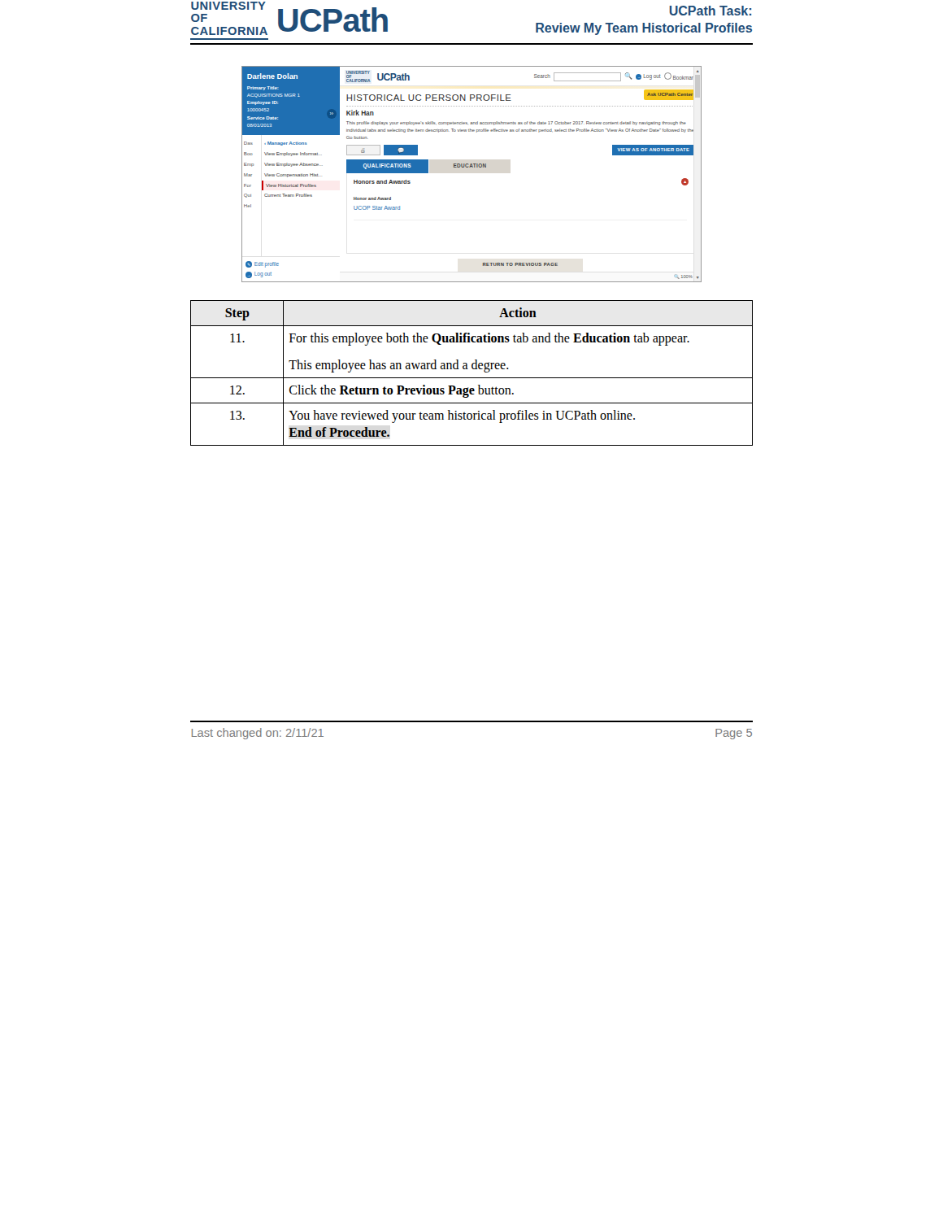UNIVERSITY OF CALIFORNIA
UCPath
UCPath Task:
Review My Team Historical Profiles
Darlene Dolan
Primary Title: ACQUISITIONS MGR 1 Employee ID: 10000452 Service Date: 08/01/2013
››
Das
Boo
Emp
Mar
For
Qui
Hel
‹ Manager Actions
View Employee Informat...
View Employee Absence...
View Compensation Hist...
View Historical Profiles Current Team Profiles
✎ Edit profile
→ Log out
UNIVERSITY
OF
CALIFORNIA
UCPath
Search 🔍 → Log out Bookmark
Ask UCPath Center
HISTORICAL UC PERSON PROFILE
Kirk Han
This profile displays your employee's skills, competencies, and accomplishments as of the date 17 October 2017. Review content detail by navigating through the individual tabs and selecting the item description. To view the profile effective as of another period, select the Profile Action "View As Of Another Date" followed by the Go button.
🖨
💬
VIEW AS OF ANOTHER DATE
QUALIFICATIONS
EDUCATION
Honors and Awards
▲
Honor and Award
UCOP Star Award
RETURN TO PREVIOUS PAGE
🔍 100% ▾
▲
▼
| Step | Action |
| --- | --- |
| 11. | For this employee both the Qualifications tab and the Education tab appear. This employee has an award and a degree. |
| 12. | Click the Return to Previous Page button. |
| 13. | You have reviewed your team historical profiles in UCPath online. End of Procedure. |
Last changed on: 2/11/21
Page 5